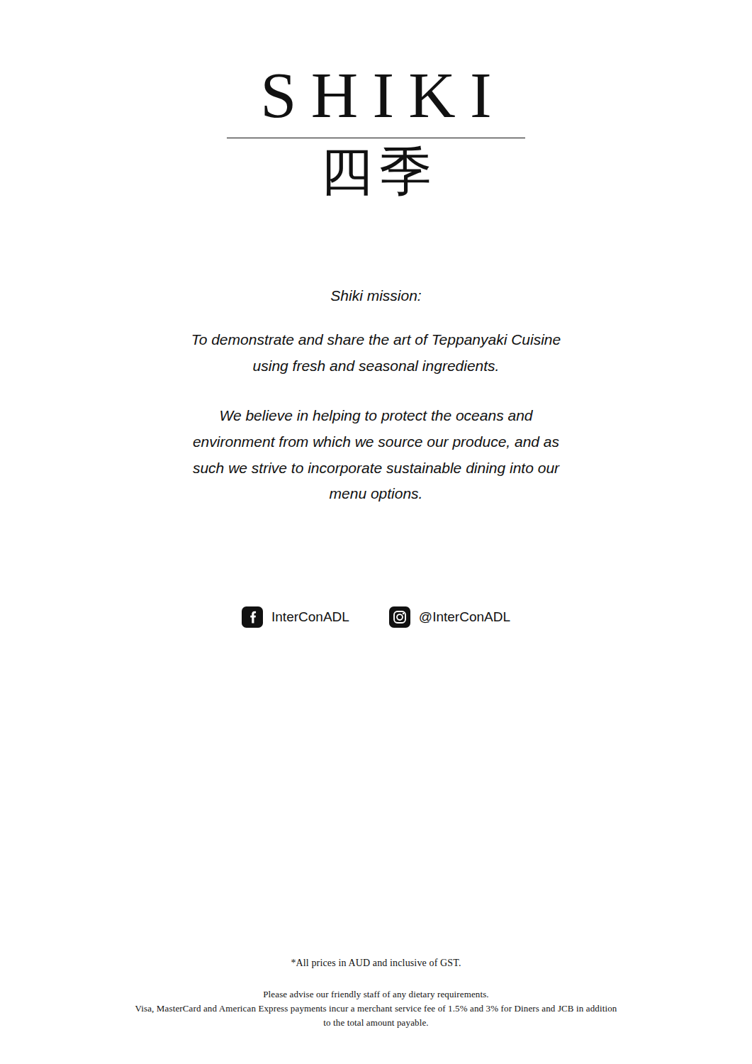SHIKI
四季
Shiki mission:
To demonstrate and share the art of Teppanyaki Cuisine using fresh and seasonal ingredients.
We believe in helping to protect the oceans and environment from which we source our produce, and as such we strive to incorporate sustainable dining into our menu options.
InterConADL @InterConADL
*All prices in AUD and inclusive of GST.
Please advise our friendly staff of any dietary requirements.
Visa, MasterCard and American Express payments incur a merchant service fee of 1.5% and 3% for Diners and JCB in addition to the total amount payable.